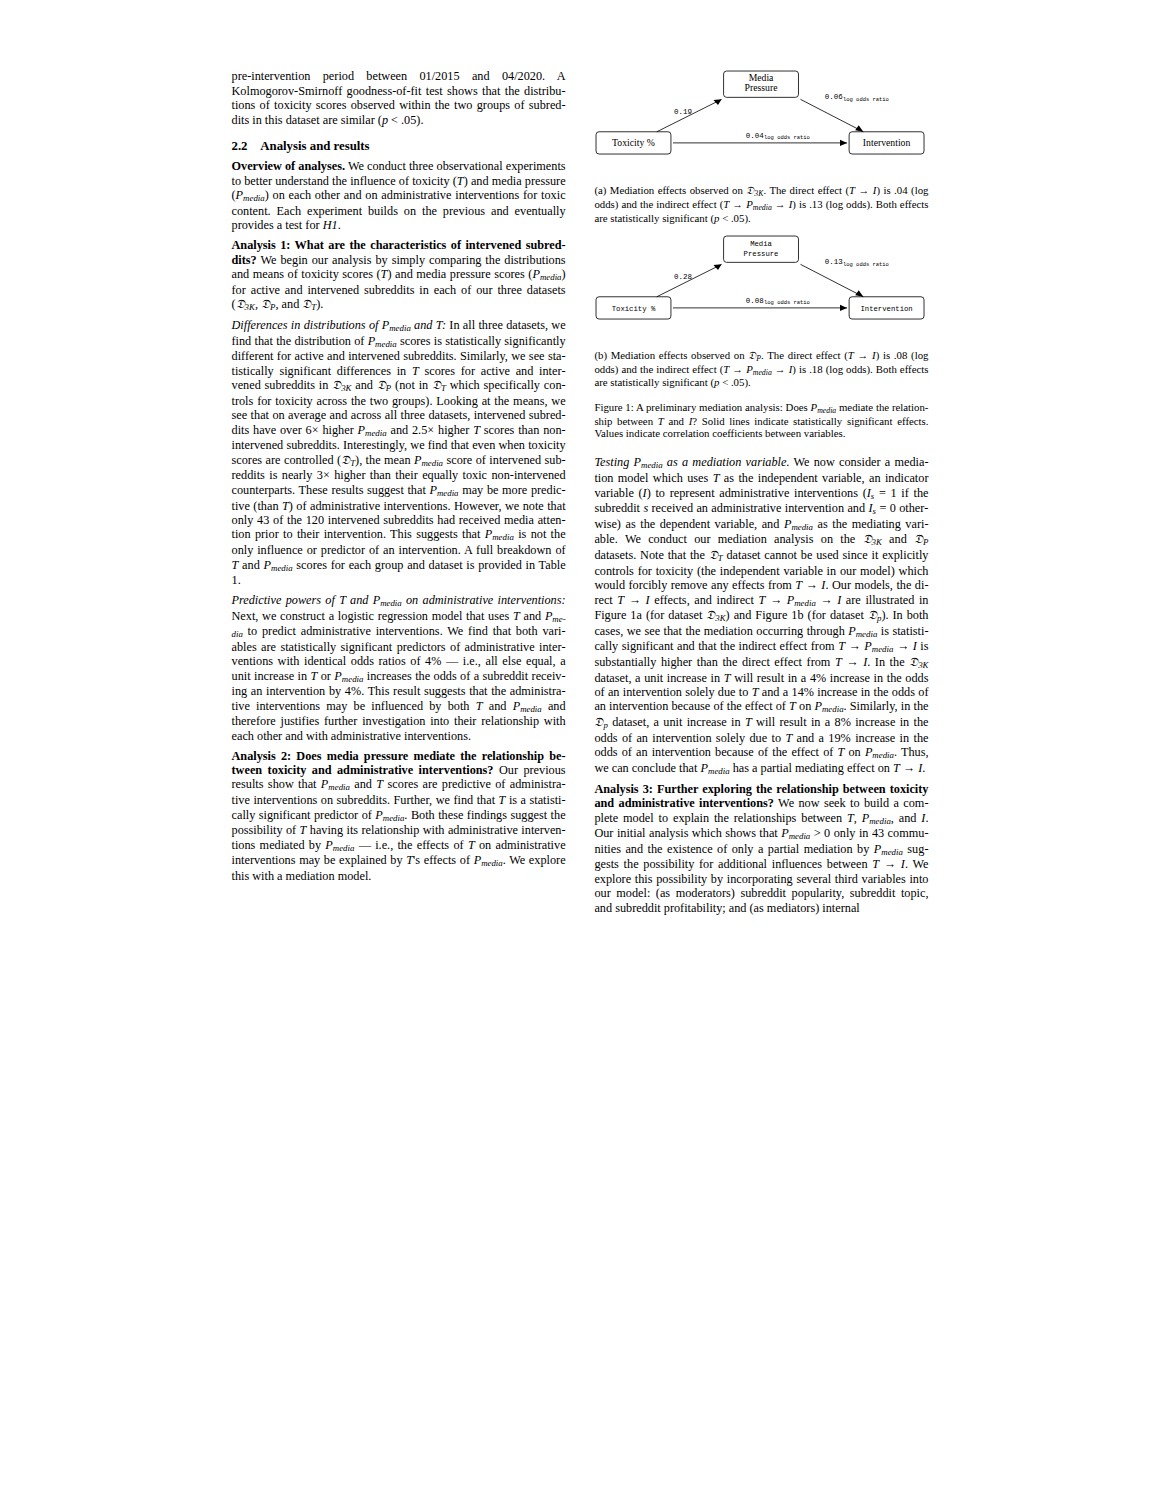pre-intervention period between 01/2015 and 04/2020. A Kolmogorov-Smirnoff goodness-of-fit test shows that the distributions of toxicity scores observed within the two groups of subreddits in this dataset are similar (p < .05).
2.2 Analysis and results
Overview of analyses. We conduct three observational experiments to better understand the influence of toxicity (T) and media pressure (Pmedia) on each other and on administrative interventions for toxic content. Each experiment builds on the previous and eventually provides a test for H1.
Analysis 1: What are the characteristics of intervened subreddits? We begin our analysis by simply comparing the distributions and means of toxicity scores (T) and media pressure scores (Pmedia) for active and intervened subreddits in each of our three datasets (𝔇3K, 𝔇P, and 𝔇T).
Differences in distributions of Pmedia and T: In all three datasets, we find that the distribution of Pmedia scores is statistically significantly different for active and intervened subreddits. Similarly, we see statistically significant differences in T scores for active and intervened subreddits in 𝔇3K and 𝔇P (not in 𝔇T which specifically controls for toxicity across the two groups). Looking at the means, we see that on average and across all three datasets, intervened subreddits have over 6× higher Pmedia and 2.5× higher T scores than non-intervened subreddits. Interestingly, we find that even when toxicity scores are controlled (𝔇T), the mean Pmedia score of intervened subreddits is nearly 3× higher than their equally toxic non-intervened counterparts. These results suggest that Pmedia may be more predictive (than T) of administrative interventions. However, we note that only 43 of the 120 intervened subreddits had received media attention prior to their intervention. This suggests that Pmedia is not the only influence or predictor of an intervention. A full breakdown of T and Pmedia scores for each group and dataset is provided in Table 1.
Predictive powers of T and Pmedia on administrative interventions: Next, we construct a logistic regression model that uses T and Pmedia to predict administrative interventions. We find that both variables are statistically significant predictors of administrative interventions with identical odds ratios of 4% — i.e., all else equal, a unit increase in T or Pmedia increases the odds of a subreddit receiving an intervention by 4%. This result suggests that the administrative interventions may be influenced by both T and Pmedia and therefore justifies further investigation into their relationship with each other and with administrative interventions.
Analysis 2: Does media pressure mediate the relationship between toxicity and administrative interventions? Our previous results show that Pmedia and T scores are predictive of administrative interventions on subreddits. Further, we find that T is a statistically significant predictor of Pmedia. Both these findings suggest the possibility of T having its relationship with administrative interventions mediated by Pmedia — i.e., the effects of T on administrative interventions may be explained by T's effects of Pmedia. We explore this with a mediation model.
Media Pressure Toxicity % Intervention 0.19 0.06 log odds ratio 0.04 log odds ratio
(a) Mediation effects observed on 𝔇3K. The direct effect (T → I) is .04 (log odds) and the indirect effect (T → Pmedia → I) is .13 (log odds). Both effects are statistically significant (p < .05).
Media Pressure Toxicity % Intervention 0.28 0.13 log odds ratio 0.08 log odds ratio
(b) Mediation effects observed on 𝔇P. The direct effect (T → I) is .08 (log odds) and the indirect effect (T → Pmedia → I) is .18 (log odds). Both effects are statistically significant (p < .05).
Figure 1: A preliminary mediation analysis: Does Pmedia mediate the relationship between T and I? Solid lines indicate statistically significant effects. Values indicate correlation coefficients between variables.
Testing Pmedia as a mediation variable. We now consider a mediation model which uses T as the independent variable, an indicator variable (I) to represent administrative interventions (Is = 1 if the subreddit s received an administrative intervention and Is = 0 otherwise) as the dependent variable, and Pmedia as the mediating variable. We conduct our mediation analysis on the 𝔇3K and 𝔇P datasets. Note that the 𝔇T dataset cannot be used since it explicitly controls for toxicity (the independent variable in our model) which would forcibly remove any effects from T → I. Our models, the direct T → I effects, and indirect T → Pmedia → I are illustrated in Figure 1a (for dataset 𝔇3K) and Figure 1b (for dataset 𝔇p). In both cases, we see that the mediation occurring through Pmedia is statistically significant and that the indirect effect from T → Pmedia → I is substantially higher than the direct effect from T → I. In the 𝔇3K dataset, a unit increase in T will result in a 4% increase in the odds of an intervention solely due to T and a 14% increase in the odds of an intervention because of the effect of T on Pmedia. Similarly, in the 𝔇p dataset, a unit increase in T will result in a 8% increase in the odds of an intervention solely due to T and a 19% increase in the odds of an intervention because of the effect of T on Pmedia. Thus, we can conclude that Pmedia has a partial mediating effect on T → I.
Analysis 3: Further exploring the relationship between toxicity and administrative interventions? We now seek to build a complete model to explain the relationships between T, Pmedia, and I. Our initial analysis which shows that Pmedia > 0 only in 43 communities and the existence of only a partial mediation by Pmedia suggests the possibility for additional influences between T → I. We explore this possibility by incorporating several third variables into our model: (as moderators) subreddit popularity, subreddit topic, and subreddit profitability; and (as mediators) internal